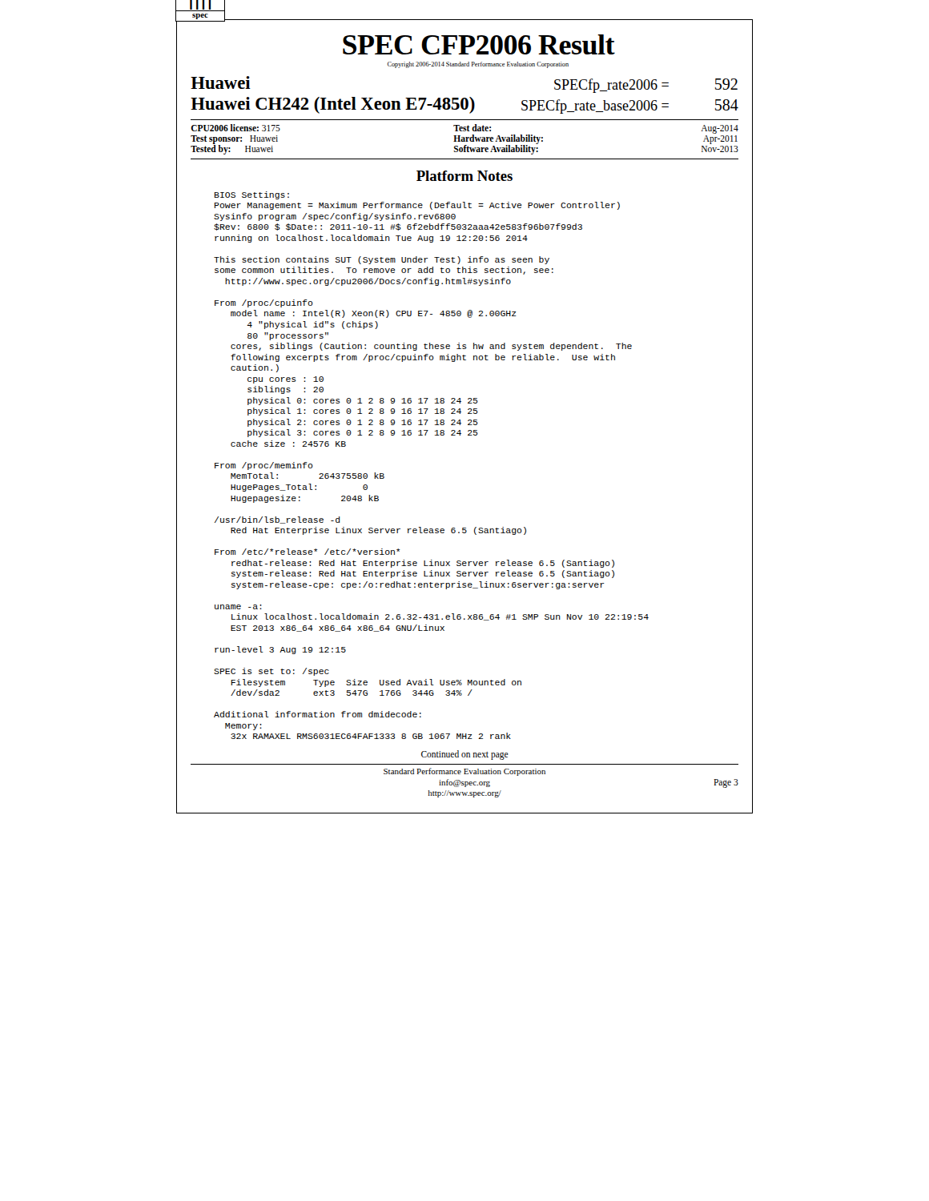❙❙❙❙ spec
SPEC CFP2006 Result
Copyright 2006-2014 Standard Performance Evaluation Corporation
| Huawei | SPECfp_rate2006 = 592 |
| Huawei CH242 (Intel Xeon E7-4850) | SPECfp_rate_base2006 = 584 |
| CPU2006 license: 3175 | Test date: | Aug-2014 |
| Test sponsor: Huawei | Hardware Availability: | Apr-2011 |
| Tested by: Huawei | Software Availability: | Nov-2013 |
Platform Notes
BIOS Settings:
Power Management = Maximum Performance (Default = Active Power Controller)
Sysinfo program /spec/config/sysinfo.rev6800
$Rev: 6800 $ $Date:: 2011-10-11 #$ 6f2ebdff5032aaa42e583f96b07f99d3
running on localhost.localdomain Tue Aug 19 12:20:56 2014

This section contains SUT (System Under Test) info as seen by
some common utilities.  To remove or add to this section, see:
  http://www.spec.org/cpu2006/Docs/config.html#sysinfo

From /proc/cpuinfo
   model name : Intel(R) Xeon(R) CPU E7- 4850 @ 2.00GHz
      4 "physical id"s (chips)
      80 "processors"
   cores, siblings (Caution: counting these is hw and system dependent.  The
   following excerpts from /proc/cpuinfo might not be reliable.  Use with
   caution.)
      cpu cores : 10
      siblings  : 20
      physical 0: cores 0 1 2 8 9 16 17 18 24 25
      physical 1: cores 0 1 2 8 9 16 17 18 24 25
      physical 2: cores 0 1 2 8 9 16 17 18 24 25
      physical 3: cores 0 1 2 8 9 16 17 18 24 25
   cache size : 24576 KB

From /proc/meminfo
   MemTotal:       264375580 kB
   HugePages_Total:        0
   Hugepagesize:       2048 kB

/usr/bin/lsb_release -d
   Red Hat Enterprise Linux Server release 6.5 (Santiago)

From /etc/*release* /etc/*version*
   redhat-release: Red Hat Enterprise Linux Server release 6.5 (Santiago)
   system-release: Red Hat Enterprise Linux Server release 6.5 (Santiago)
   system-release-cpe: cpe:/o:redhat:enterprise_linux:6server:ga:server

uname -a:
   Linux localhost.localdomain 2.6.32-431.el6.x86_64 #1 SMP Sun Nov 10 22:19:54
   EST 2013 x86_64 x86_64 x86_64 GNU/Linux

run-level 3 Aug 19 12:15

SPEC is set to: /spec
   Filesystem     Type  Size  Used Avail Use% Mounted on
   /dev/sda2      ext3  547G  176G  344G  34% /

Additional information from dmidecode:
  Memory:
   32x RAMAXEL RMS6031EC64FAF1333 8 GB 1067 MHz 2 rank
Continued on next page
Standard Performance Evaluation Corporation
info@spec.org
http://www.spec.org/
Page 3